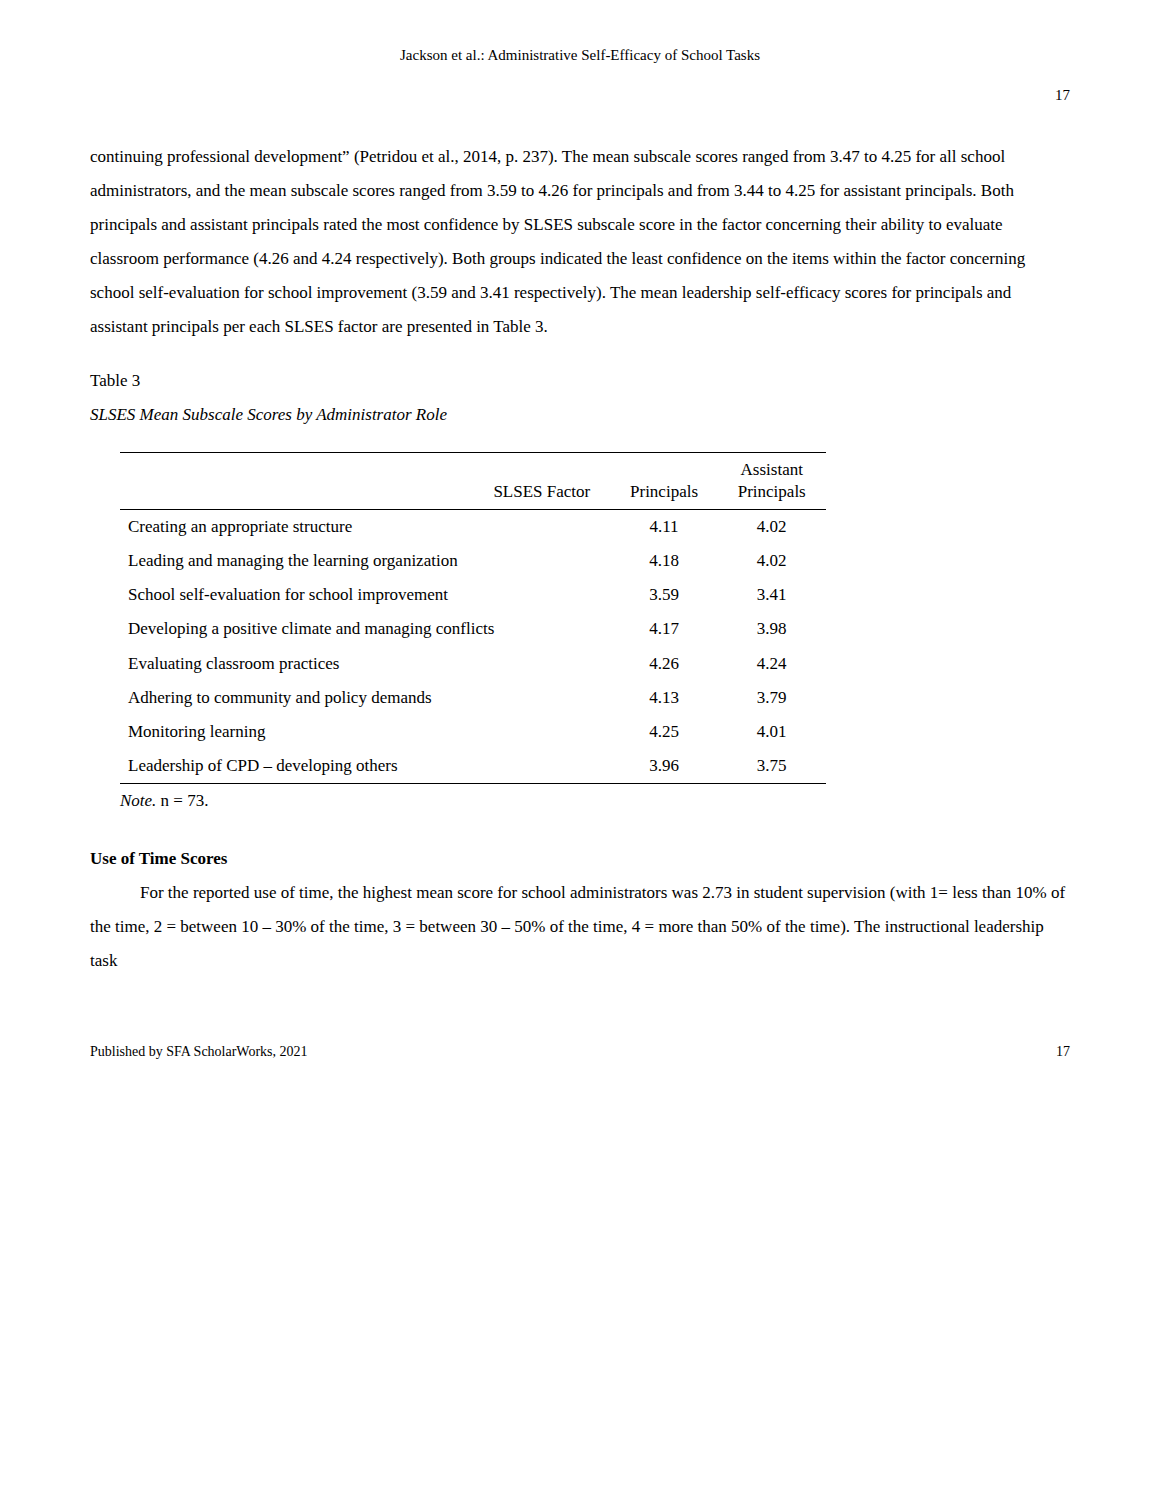Jackson et al.: Administrative Self-Efficacy of School Tasks
17
continuing professional development” (Petridou et al., 2014, p. 237). The mean subscale scores ranged from 3.47 to 4.25 for all school administrators, and the mean subscale scores ranged from 3.59 to 4.26 for principals and from 3.44 to 4.25 for assistant principals. Both principals and assistant principals rated the most confidence by SLSES subscale score in the factor concerning their ability to evaluate classroom performance (4.26 and 4.24 respectively). Both groups indicated the least confidence on the items within the factor concerning school self-evaluation for school improvement (3.59 and 3.41 respectively). The mean leadership self-efficacy scores for principals and assistant principals per each SLSES factor are presented in Table 3.
Table 3
SLSES Mean Subscale Scores by Administrator Role
| SLSES Factor | Principals | Assistant Principals |
| --- | --- | --- |
| Creating an appropriate structure | 4.11 | 4.02 |
| Leading and managing the learning organization | 4.18 | 4.02 |
| School self-evaluation for school improvement | 3.59 | 3.41 |
| Developing a positive climate and managing conflicts | 4.17 | 3.98 |
| Evaluating classroom practices | 4.26 | 4.24 |
| Adhering to community and policy demands | 4.13 | 3.79 |
| Monitoring learning | 4.25 | 4.01 |
| Leadership of CPD – developing others | 3.96 | 3.75 |
Note. n = 73.
Use of Time Scores
For the reported use of time, the highest mean score for school administrators was 2.73 in student supervision (with 1= less than 10% of the time, 2 = between 10 – 30% of the time, 3 = between 30 – 50% of the time, 4 = more than 50% of the time). The instructional leadership task
Published by SFA ScholarWorks, 2021 17